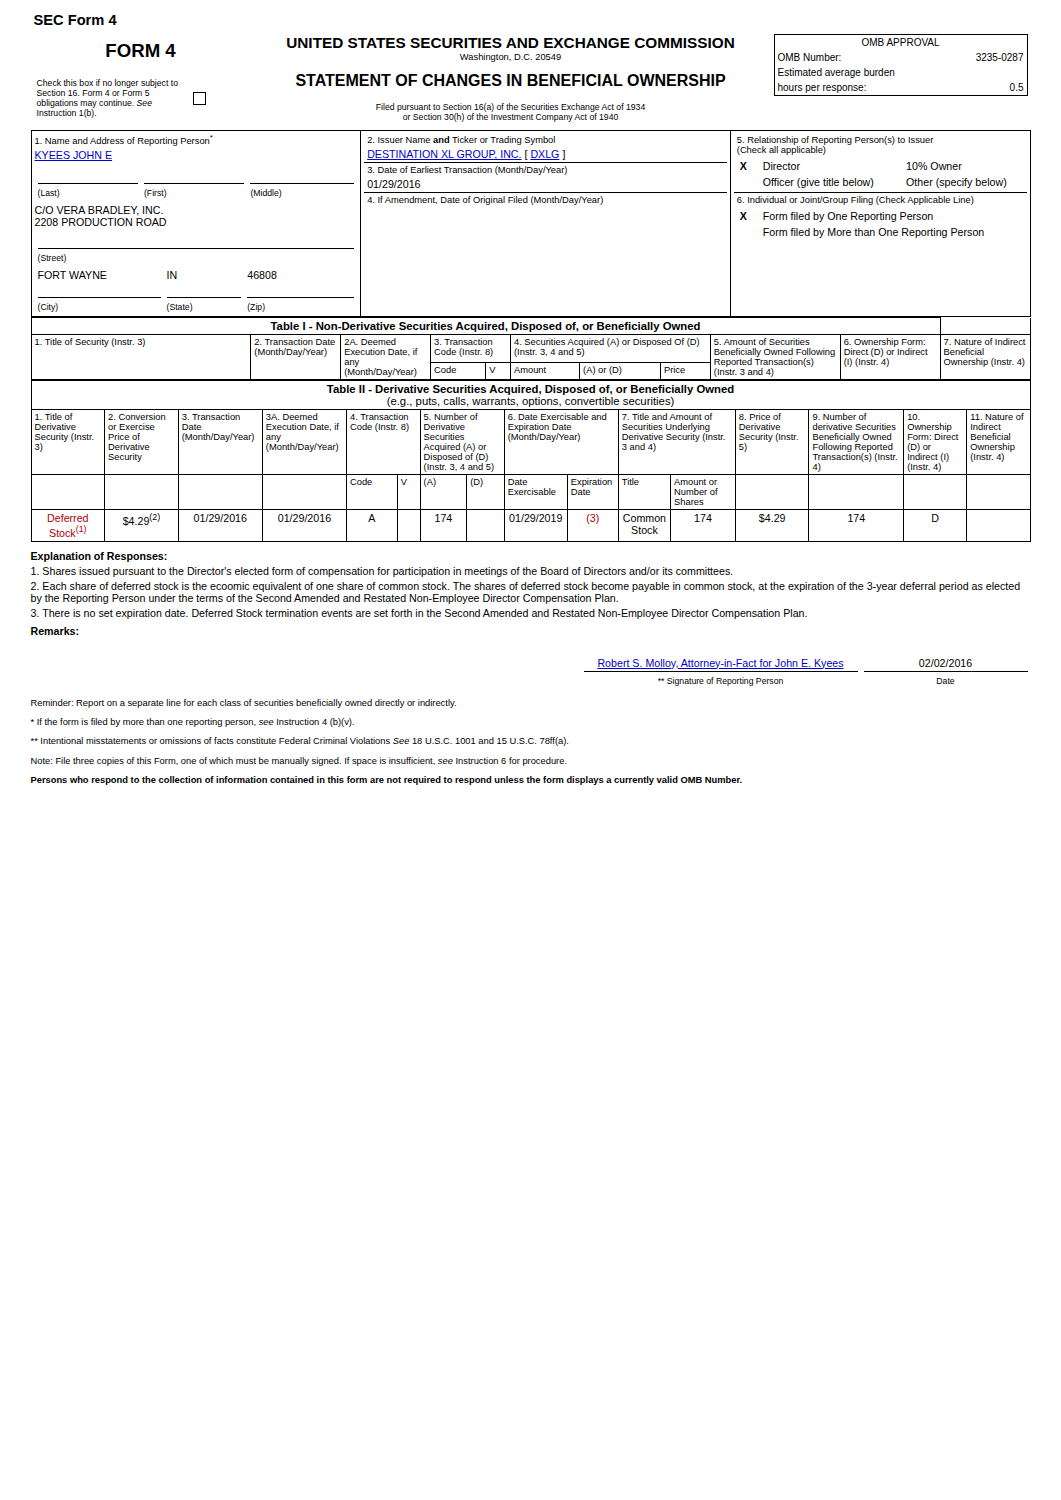| SEC Form 4 | | |
| FORM 4 / Check this box if no longer subject to Section 16. Form 4 or Form 5 obligations may continue. See Instruction 1(b). / / | UNITED STATES SECURITIES AND EXCHANGE COMMISSION Washington, D.C. 20549 STATEMENT OF CHANGES IN BENEFICIAL OWNERSHIP Filed pursuant to Section 16(a) of the Securities Exchange Act of 1934 or Section 30(h) of the Investment Company Act of 1940 | / OMB APPROVAL / / OMB Number: / 3235-0287 / / Estimated average burden / / hours per response: / 0.5 / |
| 1. Name and Address of Reporting Person * KYEES JOHN E / (Last) / (First) / (Middle) / C/O VERA BRADLEY, INC. 2208 PRODUCTION ROAD / (Street) / / FORT WAYNE / IN / 46808 / / (City) / (State) / (Zip) / | / 2. Issuer Name and Ticker or Trading Symbol DESTINATION XL GROUP, INC. [ DXLG ] / / 3. Date of Earliest Transaction (Month/Day/Year) 01/29/2016 / / 4. If Amendment, Date of Original Filed (Month/Day/Year) / | / 5. Relationship of Reporting Person(s) to Issuer (Check all applicable) / X / Director / / 10% Owner / / / Officer (give title below) / / Other (specify below) / / / 6. Individual or Joint/Group Filing (Check Applicable Line) / X / Form filed by One Reporting Person / / / Form filed by More than One Reporting Person / / |
| Table I - Non-Derivative Securities Acquired, Disposed of, or Beneficially Owned |
| 1. Title of Security (Instr. 3) | 2. Transaction Date (Month/Day/Year) | 2A. Deemed Execution Date, if any (Month/Day/Year) | 3. Transaction Code (Instr. 8) | 4. Securities Acquired (A) or Disposed Of (D) (Instr. 3, 4 and 5) | 5. Amount of Securities Beneficially Owned Following Reported Transaction(s) (Instr. 3 and 4) | 6. Ownership Form: Direct (D) or Indirect (I) (Instr. 4) | 7. Nature of Indirect Beneficial Ownership (Instr. 4) |
| Code | V | Amount | (A) or (D) | Price |
| Table II - Derivative Securities Acquired, Disposed of, or Beneficially Owned (e.g., puts, calls, warrants, options, convertible securities) |
| 1. Title of Derivative Security (Instr. 3) | 2. Conversion or Exercise Price of Derivative Security | 3. Transaction Date (Month/Day/Year) | 3A. Deemed Execution Date, if any (Month/Day/Year) | 4. Transaction Code (Instr. 8) | 5. Number of Derivative Securities Acquired (A) or Disposed of (D) (Instr. 3, 4 and 5) | 6. Date Exercisable and Expiration Date (Month/Day/Year) | 7. Title and Amount of Securities Underlying Derivative Security (Instr. 3 and 4) | 8. Price of Derivative Security (Instr. 5) | 9. Number of derivative Securities Beneficially Owned Following Reported Transaction(s) (Instr. 4) | 10. Ownership Form: Direct (D) or Indirect (I) (Instr. 4) | 11. Nature of Indirect Beneficial Ownership (Instr. 4) |
| | | | | Code | V | (A) | (D) | Date Exercisable | Expiration Date | Title | Amount or Number of Shares | | | | |
| Deferred Stock (1) | $4.29 (2) | 01/29/2016 | 01/29/2016 | A | | 174 | | 01/29/2019 | (3) | Common Stock | 174 | $4.29 | 174 | D | |
Explanation of Responses:
1. Shares issued pursuant to the Director's elected form of compensation for participation in meetings of the Board of Directors and/or its committees.
2. Each share of deferred stock is the ecoomic equivalent of one share of common stock. The shares of deferred stock become payable in common stock, at the expiration of the 3-year deferral period as elected by the Reporting Person under the terms of the Second Amended and Restated Non-Employee Director Compensation Plan.
3. There is no set expiration date. Deferred Stock termination events are set forth in the Second Amended and Restated Non-Employee Director Compensation Plan.
Remarks:
| | Robert S. Molloy, Attorney-in-Fact for John E. Kyees | 02/02/2016 |
| | ** Signature of Reporting Person | Date |
Reminder: Report on a separate line for each class of securities beneficially owned directly or indirectly.
* If the form is filed by more than one reporting person, see Instruction 4 (b)(v).
** Intentional misstatements or omissions of facts constitute Federal Criminal Violations See 18 U.S.C. 1001 and 15 U.S.C. 78ff(a).
Note: File three copies of this Form, one of which must be manually signed. If space is insufficient, see Instruction 6 for procedure.
Persons who respond to the collection of information contained in this form are not required to respond unless the form displays a currently valid OMB Number.